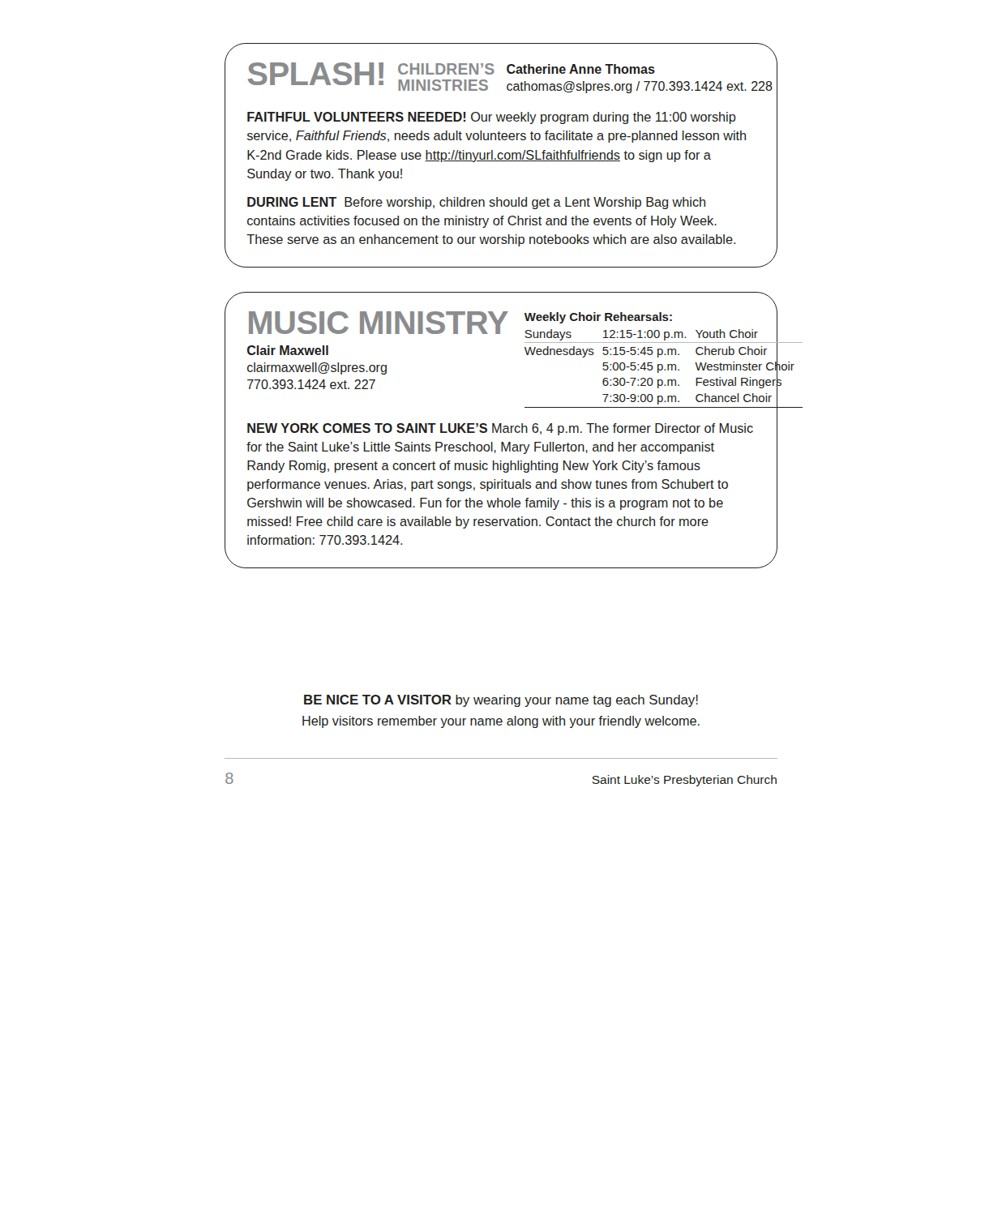SPLASH!
Children’s
Ministries
Catherine Anne Thomas
cathomas@slpres.org / 770.393.1424 ext. 228
FAITHFUL VOLUNTEERS NEEDED! Our weekly program during the 11:00 worship service, Faithful Friends, needs adult volunteers to facilitate a pre-planned lesson with K-2nd Grade kids. Please use http://tinyurl.com/SLfaithfulfriends to sign up for a Sunday or two. Thank you!
DURING LENT Before worship, children should get a Lent Worship Bag which contains activities focused on the ministry of Christ and the events of Holy Week. These serve as an enhancement to our worship notebooks which are also available.
MUSIC MINISTRY
Clair Maxwell
clairmaxwell@slpres.org
770.393.1424 ext. 227
Weekly Choir Rehearsals:
| Sundays | 12:15-1:00 p.m. | Youth Choir |
| Wednesdays | 5:15-5:45 p.m. | Cherub Choir |
| | 5:00-5:45 p.m. | Westminster Choir |
| | 6:30-7:20 p.m. | Festival Ringers |
| | 7:30-9:00 p.m. | Chancel Choir |
NEW YORK COMES TO SAINT LUKE’S March 6, 4 p.m. The former Director of Music for the Saint Luke’s Little Saints Preschool, Mary Fullerton, and her accompanist Randy Romig, present a concert of music highlighting New York City’s famous performance venues. Arias, part songs, spirituals and show tunes from Schubert to Gershwin will be showcased. Fun for the whole family - this is a program not to be missed! Free child care is available by reservation. Contact the church for more information: 770.393.1424.
BE NICE TO A VISITOR by wearing your name tag each Sunday!
Help visitors remember your name along with your friendly welcome.
8
Saint Luke’s Presbyterian Church